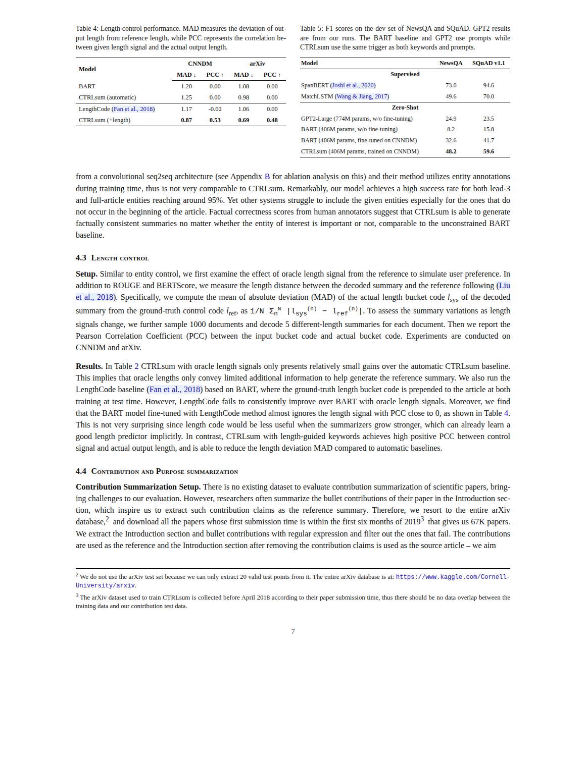Table 4: Length control performance. MAD measures the deviation of output length from reference length, while PCC represents the correlation between given length signal and the actual output length.
| Model | CNNDM | arXiv |
| --- | --- | --- |
| MAD ↓ | PCC ↑ | MAD ↓ | PCC ↑ |
| BART | 1.20 | 0.00 | 1.08 | 0.00 |
| CTRLsum (automatic) | 1.25 | 0.00 | 0.98 | 0.00 |
| LengthCode ( Fan et al., 2018 ) | 1.17 | -0.02 | 1.06 | 0.00 |
| CTRLsum (+length) | 0.87 | 0.53 | 0.69 | 0.48 |
Table 5: F1 scores on the dev set of NewsQA and SQuAD. GPT2 results are from our runs. The BART baseline and GPT2 use prompts while CTRLsum use the same trigger as both keywords and prompts.
| Model | NewsQA | SQuAD v1.1 |
| --- | --- | --- |
| Supervised |
| SpanBERT ( Joshi et al., 2020 ) | 73.0 | 94.6 |
| MatchLSTM ( Wang & Jiang, 2017 ) | 49.6 | 70.0 |
| Zero-Shot |
| GPT2-Large (774M params, w/o fine-tuning) | 24.9 | 23.5 |
| BART (406M params, w/o fine-tuning) | 8.2 | 15.8 |
| BART (406M params, fine-tuned on CNNDM) | 32.6 | 41.7 |
| CTRLsum (406M params, trained on CNNDM) | 48.2 | 59.6 |
from a convolutional seq2seq architecture (see Appendix B for ablation analysis on this) and their method utilizes entity annotations during training time, thus is not very comparable to CTRLsum. Remarkably, our model achieves a high success rate for both lead-3 and full-article entities reaching around 95%. Yet other systems struggle to include the given entities especially for the ones that do not occur in the beginning of the article. Factual correctness scores from human annotators suggest that CTRLsum is able to generate factually consistent summaries no matter whether the entity of interest is important or not, comparable to the unconstrained BART baseline.
4.3 Length control
Setup. Similar to entity control, we first examine the effect of oracle length signal from the reference to simulate user preference. In addition to ROUGE and BERTScore, we measure the length distance between the decoded summary and the reference following (Liu et al., 2018). Specifically, we compute the mean of absolute deviation (MAD) of the actual length bucket code lsys of the decoded summary from the ground-truth control code lref, as 1/N ΣnN |lsys(n) − lref(n)|. To assess the summary variations as length signals change, we further sample 1000 documents and decode 5 different-length summaries for each document. Then we report the Pearson Correlation Coefficient (PCC) between the input bucket code and actual bucket code. Experiments are conducted on CNNDM and arXiv.
Results. In Table 2 CTRLsum with oracle length signals only presents relatively small gains over the automatic CTRLsum baseline. This implies that oracle lengths only convey limited additional information to help generate the reference summary. We also run the LengthCode baseline (Fan et al., 2018) based on BART, where the ground-truth length bucket code is prepended to the article at both training at test time. However, LengthCode fails to consistently improve over BART with oracle length signals. Moreover, we find that the BART model fine-tuned with LengthCode method almost ignores the length signal with PCC close to 0, as shown in Table 4. This is not very surprising since length code would be less useful when the summarizers grow stronger, which can already learn a good length predictor implicitly. In contrast, CTRLsum with length-guided keywords achieves high positive PCC between control signal and actual output length, and is able to reduce the length deviation MAD compared to automatic baselines.
4.4 Contribution and Purpose summarization
Contribution Summarization Setup. There is no existing dataset to evaluate contribution summarization of scientific papers, bringing challenges to our evaluation. However, researchers often summarize the bullet contributions of their paper in the Introduction section, which inspire us to extract such contribution claims as the reference summary. Therefore, we resort to the entire arXiv database,2 and download all the papers whose first submission time is within the first six months of 20193 that gives us 67K papers. We extract the Introduction section and bullet contributions with regular expression and filter out the ones that fail. The contributions are used as the reference and the Introduction section after removing the contribution claims is used as the source article – we aim
2We do not use the arXiv test set because we can only extract 20 valid test points from it. The entire arXiv database is at: https://www.kaggle.com/Cornell-University/arxiv.
3The arXiv dataset used to train CTRLsum is collected before April 2018 according to their paper submission time, thus there should be no data overlap between the training data and our contribution test data.
7